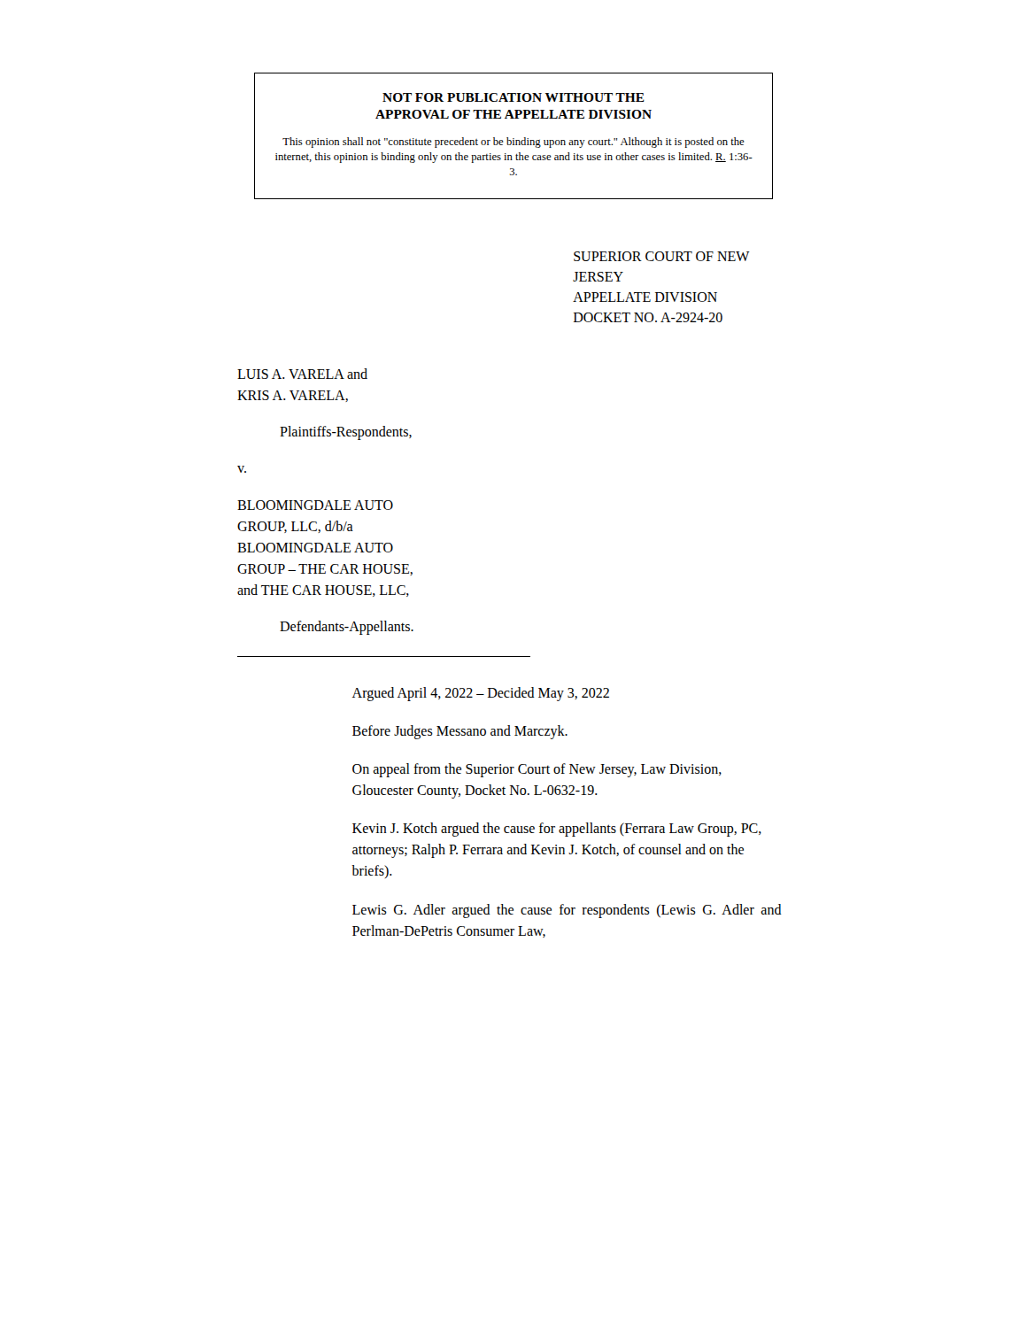NOT FOR PUBLICATION WITHOUT THE
APPROVAL OF THE APPELLATE DIVISION
This opinion shall not "constitute precedent or be binding upon any court." Although it is posted on the internet, this opinion is binding only on the parties in the case and its use in other cases is limited. R. 1:36-3.
SUPERIOR COURT OF NEW JERSEY
APPELLATE DIVISION
DOCKET NO. A-2924-20
| LUIS A. VARELA and KRIS A. VARELA, Plaintiffs-Respondents, v. BLOOMINGDALE AUTO GROUP, LLC, d/b/a BLOOMINGDALE AUTO GROUP – THE CAR HOUSE, and THE CAR HOUSE, LLC, Defendants-Appellants. | |
Argued April 4, 2022 – Decided May 3, 2022
Before Judges Messano and Marczyk.
On appeal from the Superior Court of New Jersey, Law Division, Gloucester County, Docket No. L-0632-19.
Kevin J. Kotch argued the cause for appellants (Ferrara Law Group, PC, attorneys; Ralph P. Ferrara and Kevin J. Kotch, of counsel and on the briefs).
Lewis G. Adler argued the cause for respondents (Lewis G. Adler and Perlman-DePetris Consumer Law,